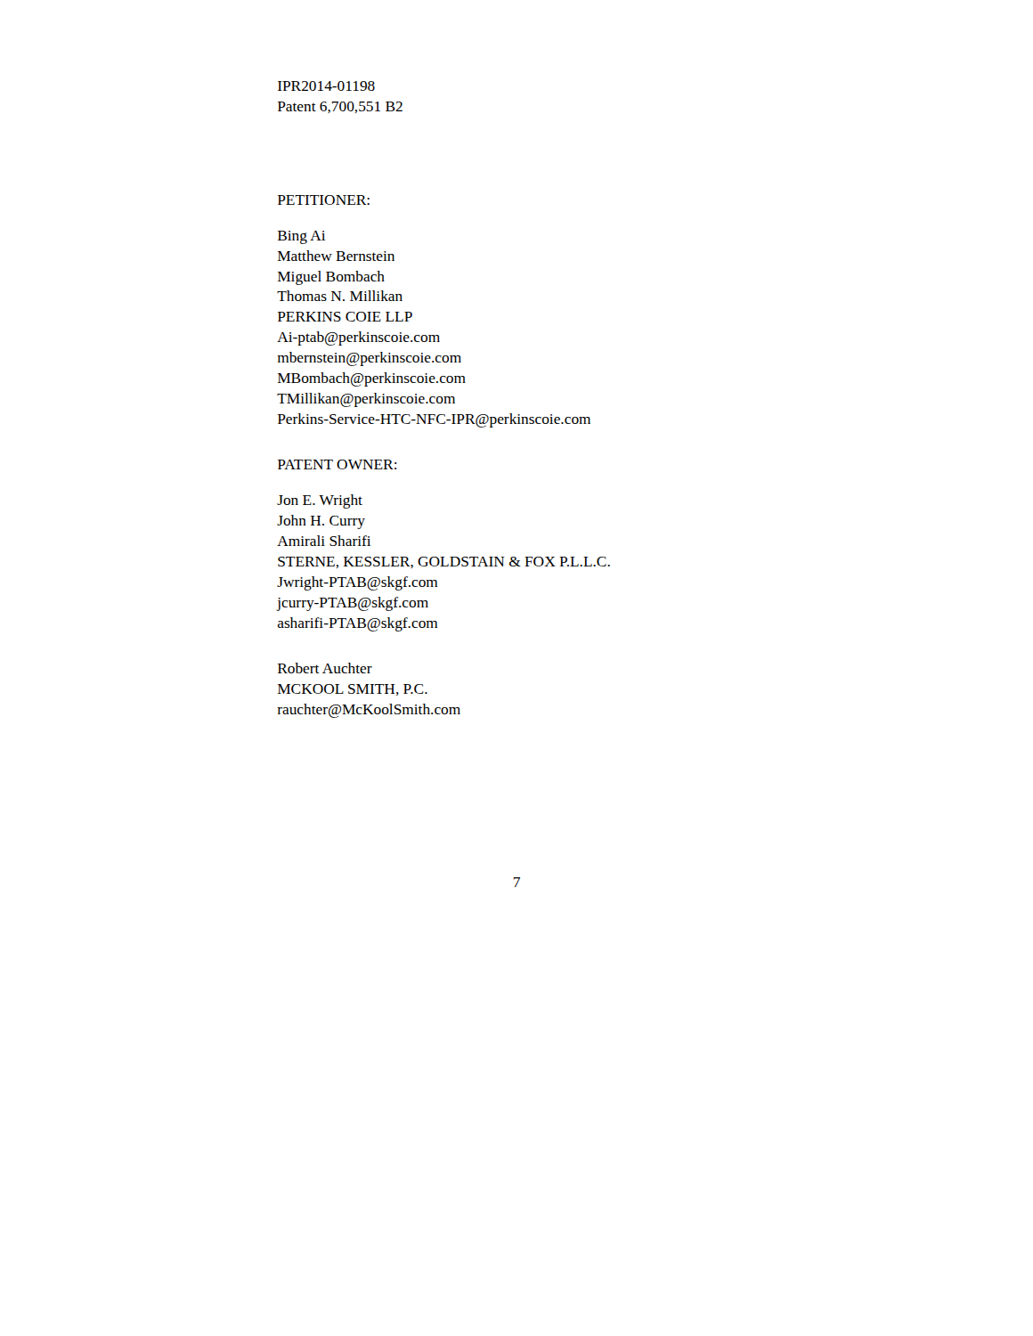IPR2014-01198
Patent 6,700,551 B2
PETITIONER:
Bing Ai
Matthew Bernstein
Miguel Bombach
Thomas N. Millikan
PERKINS COIE LLP
Ai-ptab@perkinscoie.com
mbernstein@perkinscoie.com
MBombach@perkinscoie.com
TMillikan@perkinscoie.com
Perkins-Service-HTC-NFC-IPR@perkinscoie.com
PATENT OWNER:
Jon E. Wright
John H. Curry
Amirali Sharifi
STERNE, KESSLER, GOLDSTAIN & FOX P.L.L.C.
Jwright-PTAB@skgf.com
jcurry-PTAB@skgf.com
asharifi-PTAB@skgf.com
Robert Auchter
MCKOOL SMITH, P.C.
rauchter@McKoolSmith.com
7